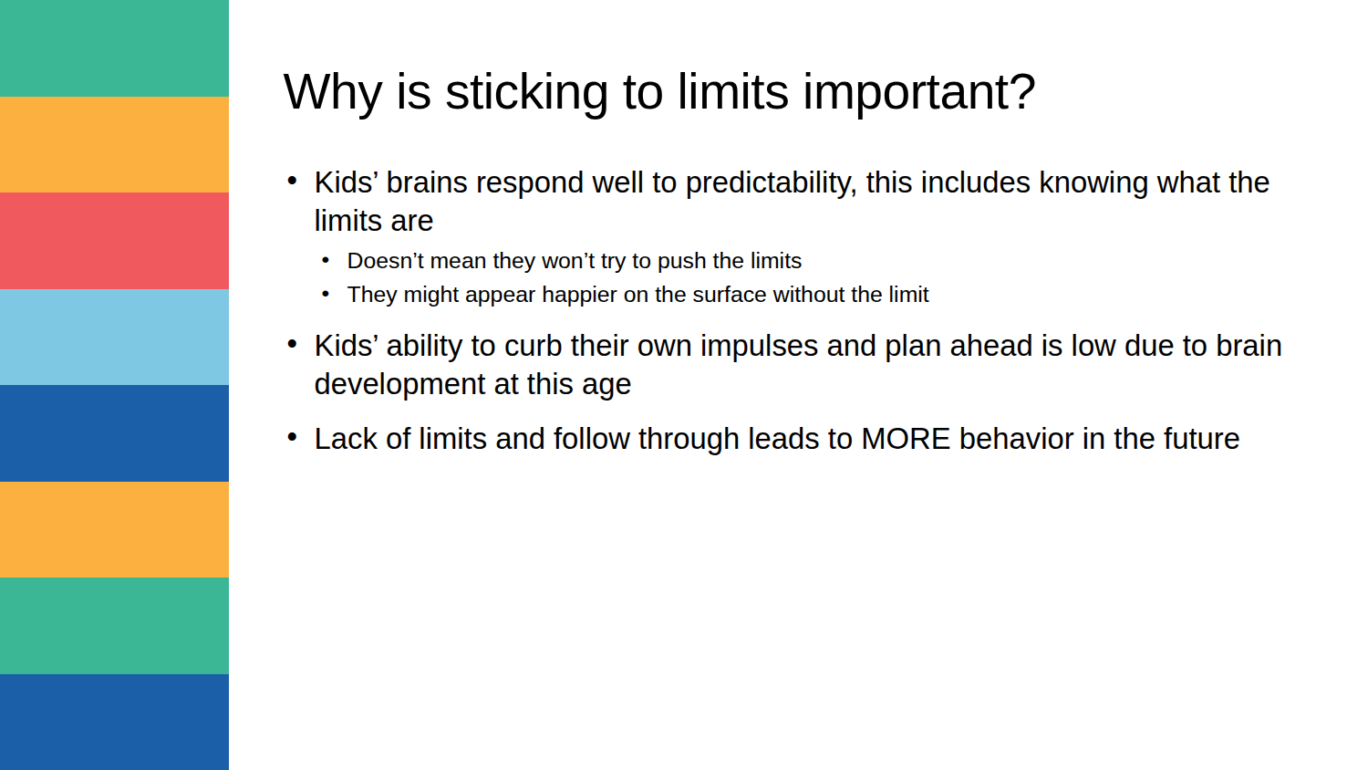Why is sticking to limits important?
Kids’ brains respond well to predictability, this includes knowing what the limits are
Doesn’t mean they won’t try to push the limits
They might appear happier on the surface without the limit
Kids’ ability to curb their own impulses and plan ahead is low due to brain development at this age
Lack of limits and follow through leads to MORE behavior in the future